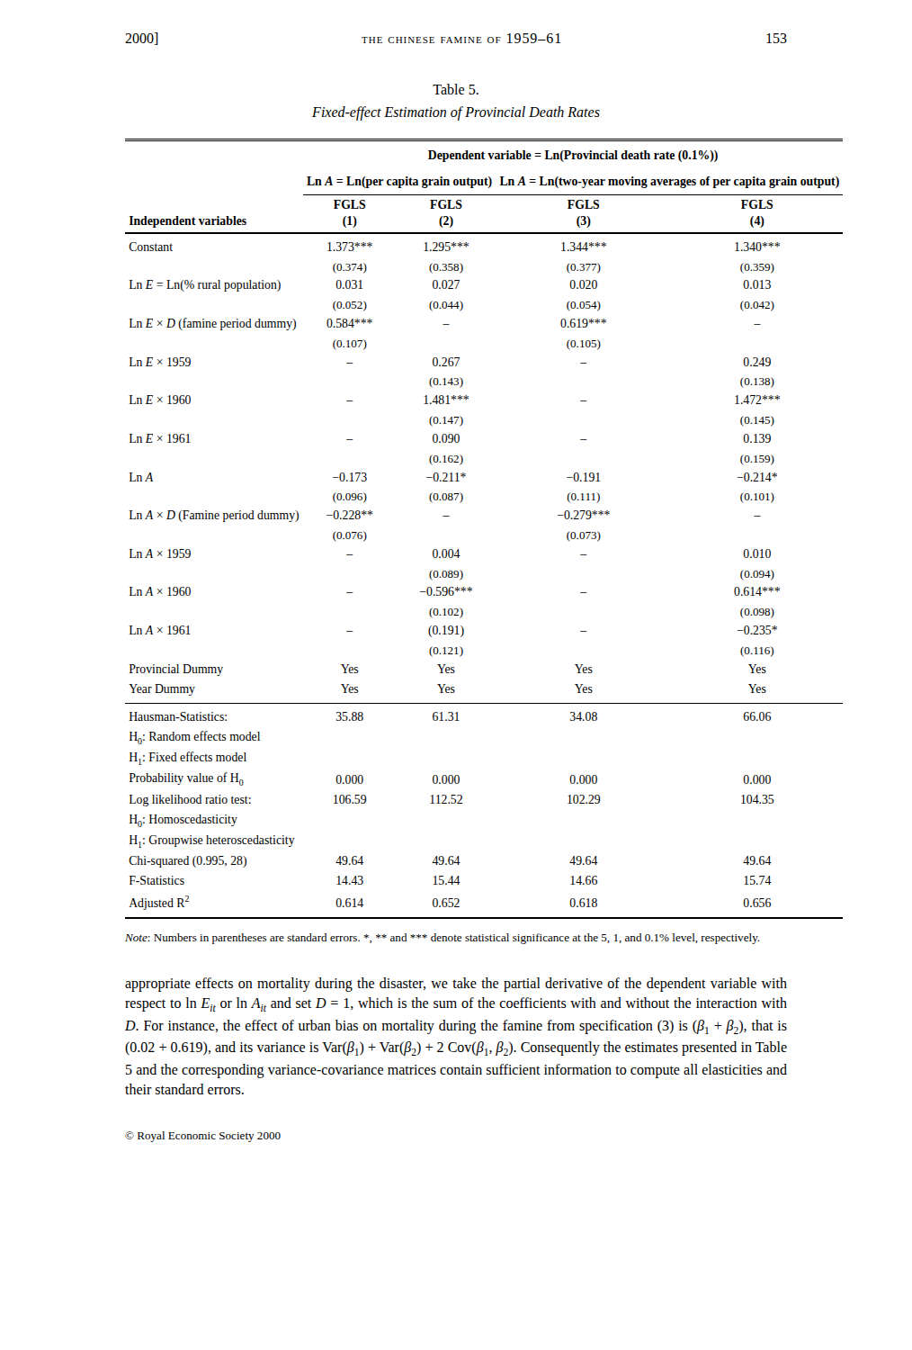2000] the chinese famine of 1959–61 153
Table 5.
Fixed-effect Estimation of Provincial Death Rates
| | Dependent variable = Ln(Provincial death rate (0.1%)) |
| --- | --- |
| | Ln A = Ln(per capita grain output) | Ln A = Ln(two-year moving averages of per capita grain output) |
| Independent variables | FGLS (1) | FGLS (2) | FGLS (3) | FGLS (4) |
| Constant | 1.373*** | 1.295*** | 1.344*** | 1.340*** |
| | (0.374) | (0.358) | (0.377) | (0.359) |
| Ln E = Ln(% rural population) | 0.031 | 0.027 | 0.020 | 0.013 |
| | (0.052) | (0.044) | (0.054) | (0.042) |
| Ln E × D (famine period dummy) | 0.584*** | – | 0.619*** | – |
| | (0.107) | | (0.105) | |
| Ln E × 1959 | – | 0.267 | – | 0.249 |
| | | (0.143) | | (0.138) |
| Ln E × 1960 | – | 1.481*** | – | 1.472*** |
| | | (0.147) | | (0.145) |
| Ln E × 1961 | – | 0.090 | – | 0.139 |
| | | (0.162) | | (0.159) |
| Ln A | −0.173 | −0.211* | −0.191 | −0.214* |
| | (0.096) | (0.087) | (0.111) | (0.101) |
| Ln A × D (Famine period dummy) | −0.228** | – | −0.279*** | – |
| | (0.076) | | (0.073) | |
| Ln A × 1959 | – | 0.004 | – | 0.010 |
| | | (0.089) | | (0.094) |
| Ln A × 1960 | – | −0.596*** | – | 0.614*** |
| | | (0.102) | | (0.098) |
| Ln A × 1961 | – | (0.191) | – | −0.235* |
| | | (0.121) | | (0.116) |
| Provincial Dummy | Yes | Yes | Yes | Yes |
| Year Dummy | Yes | Yes | Yes | Yes |
| Hausman-Statistics: | 35.88 | 61.31 | 34.08 | 66.06 |
| H 0 : Random effects model | | | | |
| H 1 : Fixed effects model | | | | |
| Probability value of H 0 | 0.000 | 0.000 | 0.000 | 0.000 |
| Log likelihood ratio test: | 106.59 | 112.52 | 102.29 | 104.35 |
| H 0 : Homoscedasticity | | | | |
| H 1 : Groupwise heteroscedasticity | | | | |
| Chi-squared (0.995, 28) | 49.64 | 49.64 | 49.64 | 49.64 |
| F-Statistics | 14.43 | 15.44 | 14.66 | 15.74 |
| Adjusted R 2 | 0.614 | 0.652 | 0.618 | 0.656 |
Note: Numbers in parentheses are standard errors. *, ** and *** denote statistical significance at the 5, 1, and 0.1% level, respectively.
appropriate effects on mortality during the disaster, we take the partial derivative of the dependent variable with respect to ln Eit or ln Ait and set D = 1, which is the sum of the coefficients with and without the interaction with D. For instance, the effect of urban bias on mortality during the famine from specification (3) is (β1 + β2), that is (0.02 + 0.619), and its variance is Var(β1) + Var(β2) + 2 Cov(β1, β2). Consequently the estimates presented in Table 5 and the corresponding variance-covariance matrices contain sufficient information to compute all elasticities and their standard errors.
© Royal Economic Society 2000